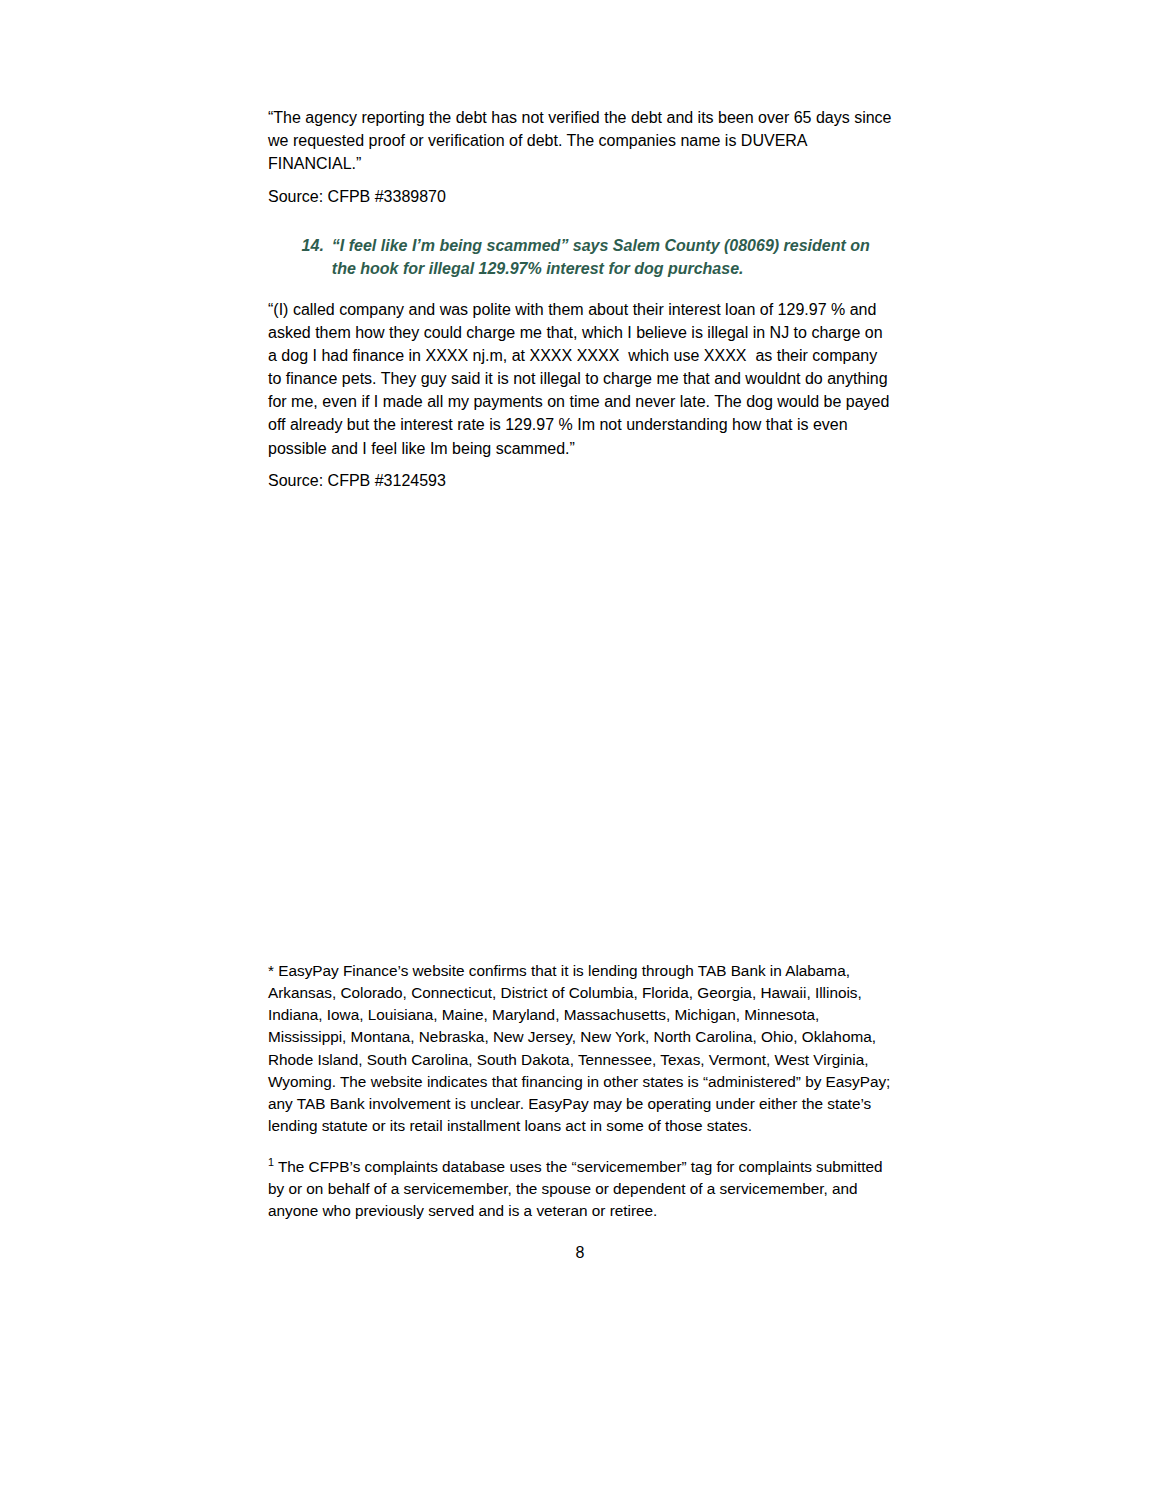“The agency reporting the debt has not verified the debt and its been over 65 days since we requested proof or verification of debt. The companies name is DUVERA FINANCIAL.”
Source: CFPB #3389870
14. “I feel like I’m being scammed” says Salem County (08069) resident on the hook for illegal 129.97% interest for dog purchase.
“(I) called company and was polite with them about their interest loan of 129.97 % and asked them how they could charge me that, which I believe is illegal in NJ to charge on a dog I had finance in XXXX nj.m, at XXXX XXXX which use XXXX as their company to finance pets. They guy said it is not illegal to charge me that and wouldnt do anything for me, even if I made all my payments on time and never late. The dog would be payed off already but the interest rate is 129.97 % Im not understanding how that is even possible and I feel like Im being scammed.”
Source: CFPB #3124593
* EasyPay Finance’s website confirms that it is lending through TAB Bank in Alabama, Arkansas, Colorado, Connecticut, District of Columbia, Florida, Georgia, Hawaii, Illinois, Indiana, Iowa, Louisiana, Maine, Maryland, Massachusetts, Michigan, Minnesota, Mississippi, Montana, Nebraska, New Jersey, New York, North Carolina, Ohio, Oklahoma, Rhode Island, South Carolina, South Dakota, Tennessee, Texas, Vermont, West Virginia, Wyoming. The website indicates that financing in other states is “administered” by EasyPay; any TAB Bank involvement is unclear. EasyPay may be operating under either the state’s lending statute or its retail installment loans act in some of those states.
1 The CFPB’s complaints database uses the “servicemember” tag for complaints submitted by or on behalf of a servicemember, the spouse or dependent of a servicemember, and anyone who previously served and is a veteran or retiree.
8